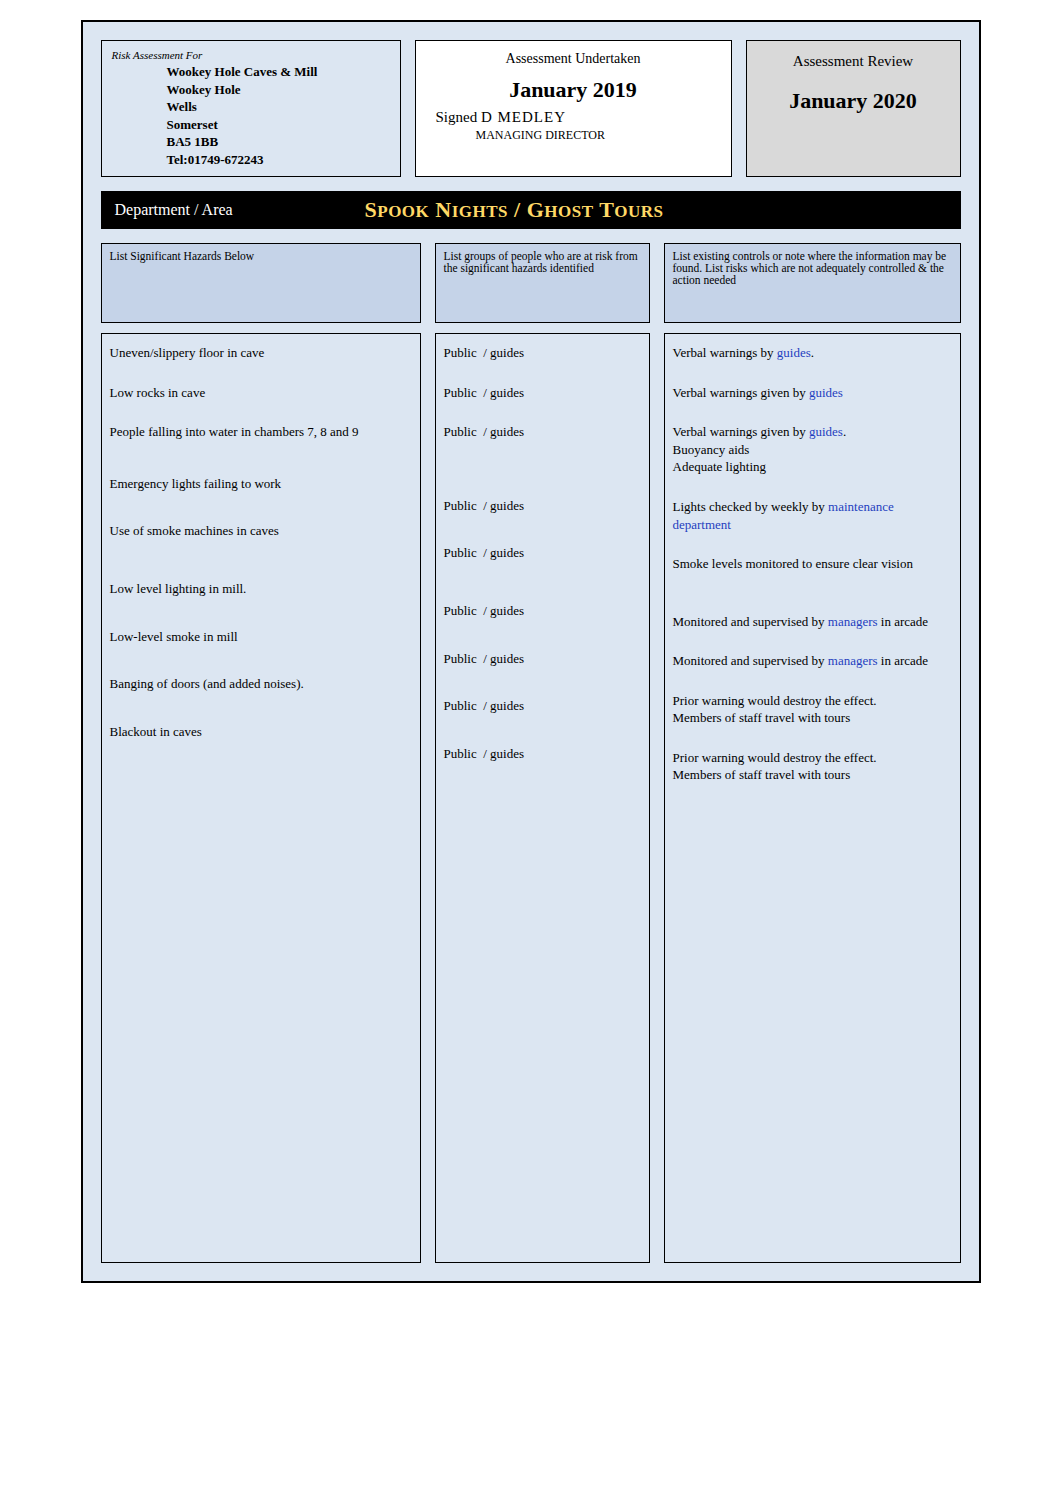Risk Assessment For
Wookey Hole Caves & Mill
Wookey Hole
Wells
Somerset
BA5 1BB
Tel:01749-672243
Assessment Undertaken
January 2019
Signed D MEDLEY
MANAGING DIRECTOR
Assessment Review
January 2020
Department / Area
SPOOK NIGHTS / GHOST TOURS
List Significant Hazards Below
List groups of people who are at risk from the significant hazards identified
List existing controls or note where the information may be found. List risks which are not adequately controlled & the action needed
Uneven/slippery floor in cave
Low rocks in cave
People falling into water in chambers 7, 8 and 9
Emergency lights failing to work
Use of smoke machines in caves
Low level lighting in mill.
Low-level smoke in mill
Banging of doors (and added noises).
Blackout in caves
Public / guides
Public / guides
Public / guides
Public / guides
Public / guides
Public / guides
Public / guides
Public / guides
Public / guides
Verbal warnings by guides.
Verbal warnings given by guides
Verbal warnings given by guides.
Buoyancy aids
Adequate lighting
Lights checked by weekly by maintenance department
Smoke levels monitored to ensure clear vision
Monitored and supervised by managers in arcade
Monitored and supervised by managers in arcade
Prior warning would destroy the effect.
Members of staff travel with tours
Prior warning would destroy the effect.
Members of staff travel with tours